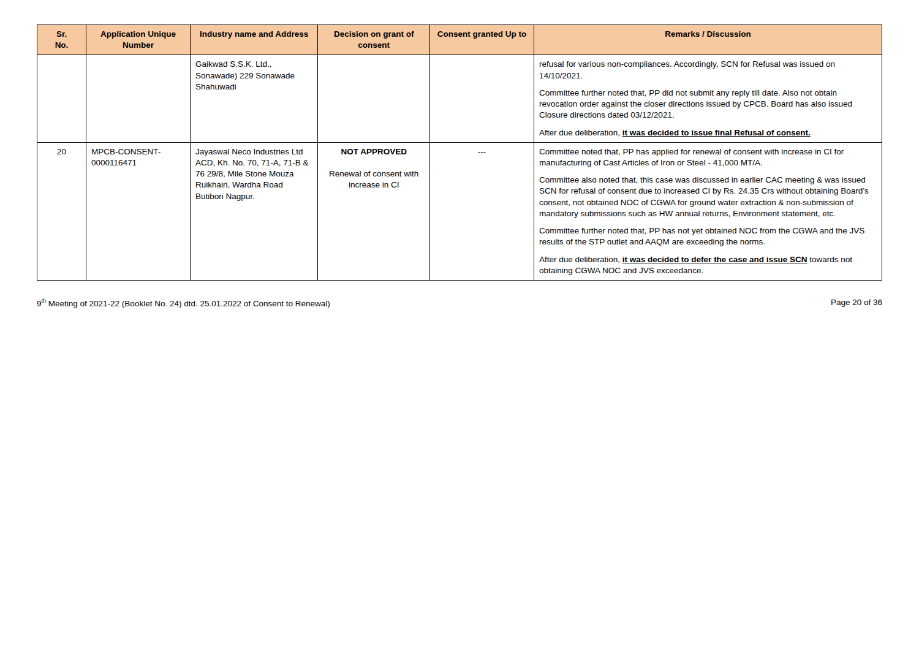| Sr. No. | Application Unique Number | Industry name and Address | Decision on grant of consent | Consent granted Up to | Remarks / Discussion |
| --- | --- | --- | --- | --- | --- |
| | | Gaikwad S.S.K. Ltd., Sonawade) 229 Sonawade Shahuwadi | | | refusal for various non-compliances. Accordingly, SCN for Refusal was issued on 14/10/2021. Committee further noted that, PP did not submit any reply till date. Also not obtain revocation order against the closer directions issued by CPCB. Board has also issued Closure directions dated 03/12/2021. After due deliberation, it was decided to issue final Refusal of consent. |
| 20 | MPCB-CONSENT-0000116471 | Jayaswal Neco Industries Ltd ACD, Kh. No. 70, 71-A, 71-B & 76 29/8, Mile Stone Mouza Ruikhairi, Wardha Road Butibori Nagpur. | NOT APPROVED Renewal of consent with increase in CI | --- | Committee noted that, PP has applied for renewal of consent with increase in CI for manufacturing of Cast Articles of Iron or Steel - 41,000 MT/A. Committee also noted that, this case was discussed in earlier CAC meeting & was issued SCN for refusal of consent due to increased CI by Rs. 24.35 Crs without obtaining Board’s consent, not obtained NOC of CGWA for ground water extraction & non-submission of mandatory submissions such as HW annual returns, Environment statement, etc. Committee further noted that, PP has not yet obtained NOC from the CGWA and the JVS results of the STP outlet and AAQM are exceeding the norms. After due deliberation, it was decided to defer the case and issue SCN towards not obtaining CGWA NOC and JVS exceedance. |
9th Meeting of 2021-22 (Booklet No. 24) dtd. 25.01.2022 of Consent to Renewal)
Page 20 of 36